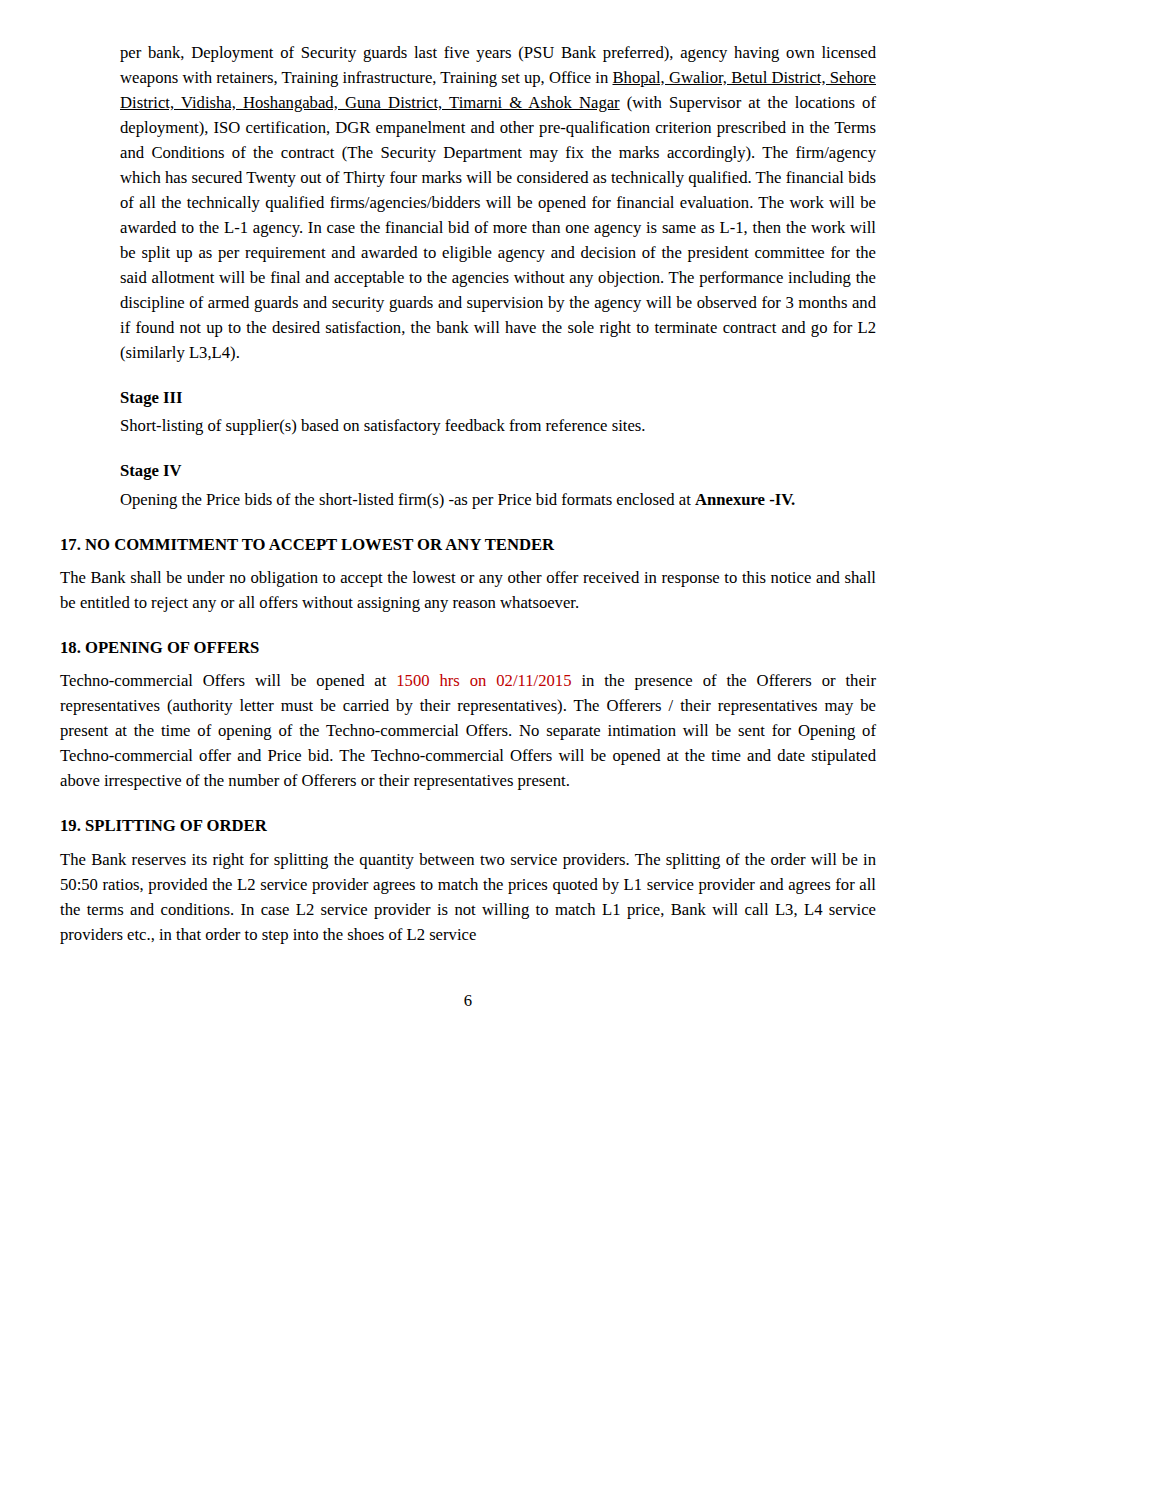per bank, Deployment of Security guards last five years (PSU Bank preferred), agency having own licensed weapons with retainers, Training infrastructure, Training set up, Office in Bhopal, Gwalior, Betul District, Sehore District, Vidisha, Hoshangabad, Guna District, Timarni & Ashok Nagar (with Supervisor at the locations of deployment), ISO certification, DGR empanelment and other pre-qualification criterion prescribed in the Terms and Conditions of the contract (The Security Department may fix the marks accordingly). The firm/agency which has secured Twenty out of Thirty four marks will be considered as technically qualified. The financial bids of all the technically qualified firms/agencies/bidders will be opened for financial evaluation. The work will be awarded to the L-1 agency. In case the financial bid of more than one agency is same as L-1, then the work will be split up as per requirement and awarded to eligible agency and decision of the president committee for the said allotment will be final and acceptable to the agencies without any objection. The performance including the discipline of armed guards and security guards and supervision by the agency will be observed for 3 months and if found not up to the desired satisfaction, the bank will have the sole right to terminate contract and go for L2 (similarly L3,L4).
Stage III
Short-listing of supplier(s) based on satisfactory feedback from reference sites.
Stage IV
Opening the Price bids of the short-listed firm(s) -as per Price bid formats enclosed at Annexure -IV.
17. NO COMMITMENT TO ACCEPT LOWEST OR ANY TENDER
The Bank shall be under no obligation to accept the lowest or any other offer received in response to this notice and shall be entitled to reject any or all offers without assigning any reason whatsoever.
18. OPENING OF OFFERS
Techno-commercial Offers will be opened at 1500 hrs on 02/11/2015 in the presence of the Offerers or their representatives (authority letter must be carried by their representatives). The Offerers / their representatives may be present at the time of opening of the Techno-commercial Offers. No separate intimation will be sent for Opening of Techno-commercial offer and Price bid. The Techno-commercial Offers will be opened at the time and date stipulated above irrespective of the number of Offerers or their representatives present.
19. SPLITTING OF ORDER
The Bank reserves its right for splitting the quantity between two service providers. The splitting of the order will be in 50:50 ratios, provided the L2 service provider agrees to match the prices quoted by L1 service provider and agrees for all the terms and conditions. In case L2 service provider is not willing to match L1 price, Bank will call L3, L4 service providers etc., in that order to step into the shoes of L2 service
6